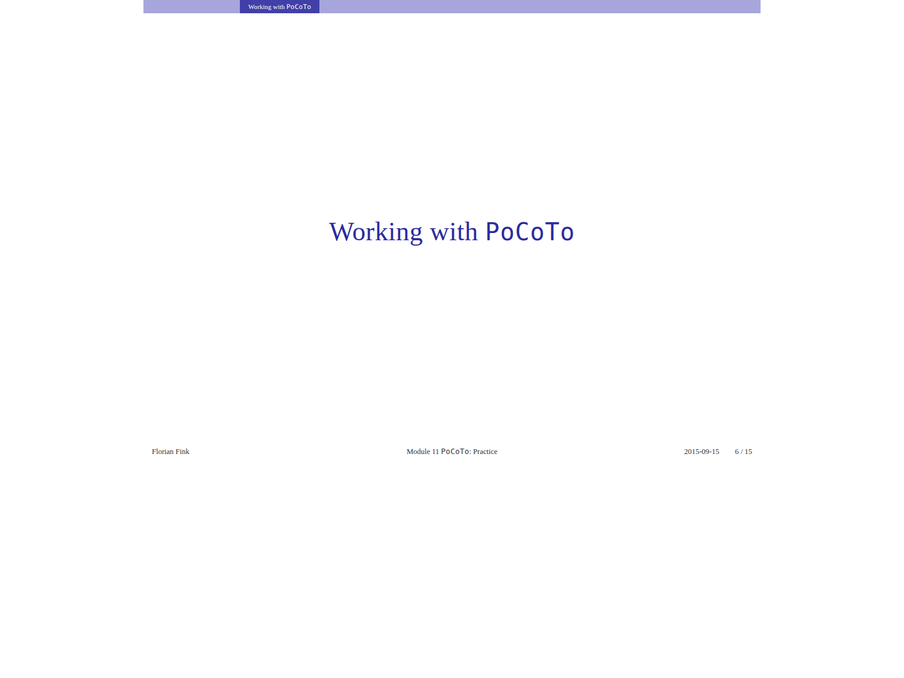Working with PoCoTo
Working with PoCoTo
Florian Fink
Module 11 PoCoTo: Practice
2015-09-156 / 15